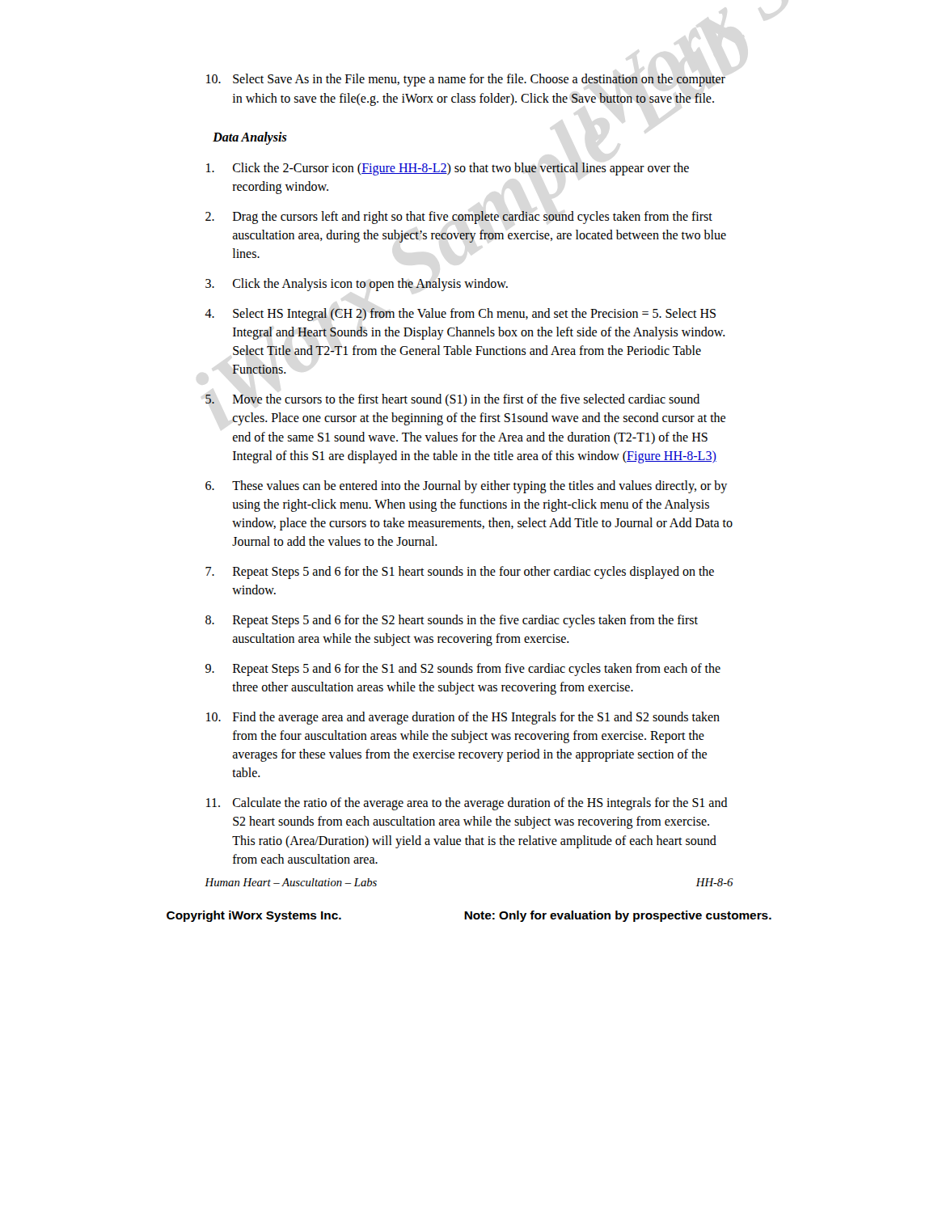iWorx Sample Lab iWorx Sample Lab
10. Select Save As in the File menu, type a name for the file. Choose a destination on the computer in which to save the file(e.g. the iWorx or class folder). Click the Save button to save the file.
Data Analysis
1. Click the 2-Cursor icon (Figure HH-8-L2) so that two blue vertical lines appear over the recording window.
2. Drag the cursors left and right so that five complete cardiac sound cycles taken from the first auscultation area, during the subject’s recovery from exercise, are located between the two blue lines.
3. Click the Analysis icon to open the Analysis window.
4. Select HS Integral (CH 2) from the Value from Ch menu, and set the Precision = 5. Select HS Integral and Heart Sounds in the Display Channels box on the left side of the Analysis window. Select Title and T2-T1 from the General Table Functions and Area from the Periodic Table Functions.
5. Move the cursors to the first heart sound (S1) in the first of the five selected cardiac sound cycles. Place one cursor at the beginning of the first S1sound wave and the second cursor at the end of the same S1 sound wave. The values for the Area and the duration (T2-T1) of the HS Integral of this S1 are displayed in the table in the title area of this window (Figure HH-8-L3)
6. These values can be entered into the Journal by either typing the titles and values directly, or by using the right-click menu. When using the functions in the right-click menu of the Analysis window, place the cursors to take measurements, then, select Add Title to Journal or Add Data to Journal to add the values to the Journal.
7. Repeat Steps 5 and 6 for the S1 heart sounds in the four other cardiac cycles displayed on the window.
8. Repeat Steps 5 and 6 for the S2 heart sounds in the five cardiac cycles taken from the first auscultation area while the subject was recovering from exercise.
9. Repeat Steps 5 and 6 for the S1 and S2 sounds from five cardiac cycles taken from each of the three other auscultation areas while the subject was recovering from exercise.
10. Find the average area and average duration of the HS Integrals for the S1 and S2 sounds taken from the four auscultation areas while the subject was recovering from exercise. Report the averages for these values from the exercise recovery period in the appropriate section of the table.
11. Calculate the ratio of the average area to the average duration of the HS integrals for the S1 and S2 heart sounds from each auscultation area while the subject was recovering from exercise. This ratio (Area/Duration) will yield a value that is the relative amplitude of each heart sound from each auscultation area.
Human Heart – Auscultation – Labs HH-8-6
Copyright iWorx Systems Inc. Note: Only for evaluation by prospective customers.